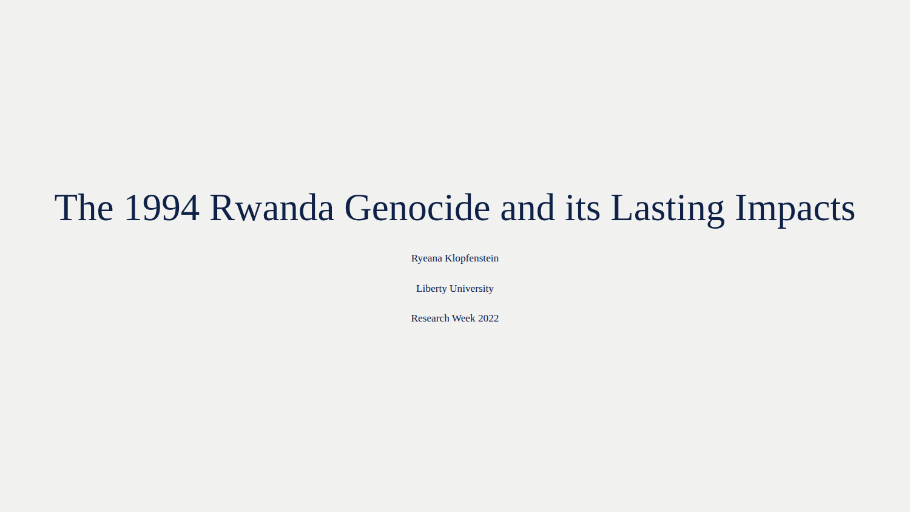The 1994 Rwanda Genocide and its Lasting Impacts
Ryeana Klopfenstein
Liberty University
Research Week 2022